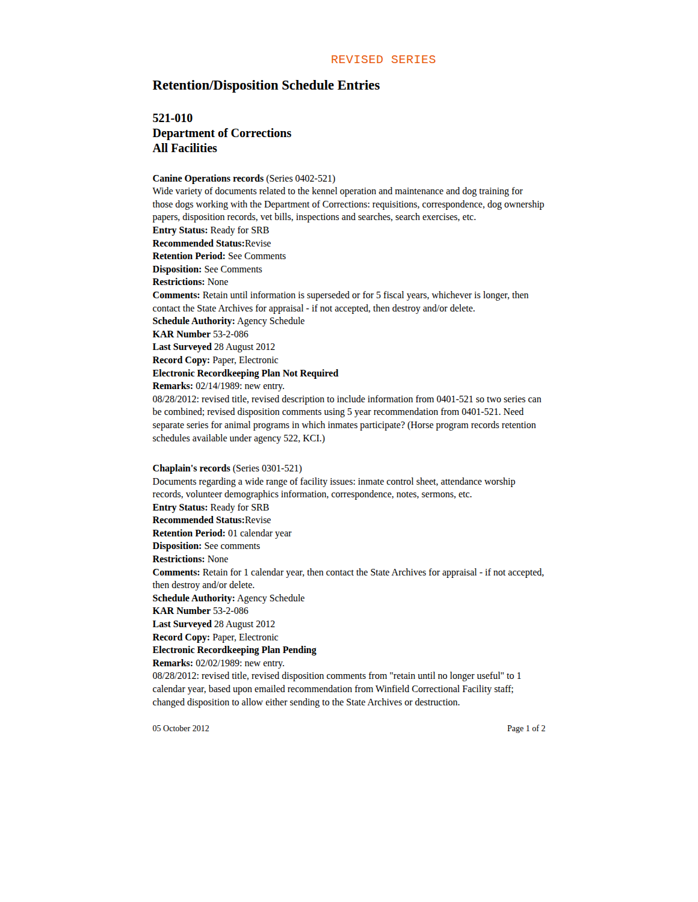REVISED SERIES
Retention/Disposition Schedule Entries
521-010
Department of Corrections
All Facilities
Canine Operations records (Series 0402-521)
Wide variety of documents related to the kennel operation and maintenance and dog training for those dogs working with the Department of Corrections: requisitions, correspondence, dog ownership papers, disposition records, vet bills, inspections and searches, search exercises, etc.
Entry Status: Ready for SRB
Recommended Status: Revise
Retention Period: See Comments
Disposition: See Comments
Restrictions: None
Comments: Retain until information is superseded or for 5 fiscal years, whichever is longer, then contact the State Archives for appraisal - if not accepted, then destroy and/or delete.
Schedule Authority: Agency Schedule
KAR Number 53-2-086
Last Surveyed 28 August 2012
Record Copy: Paper, Electronic
Electronic Recordkeeping Plan Not Required
Remarks: 02/14/1989: new entry.
08/28/2012: revised title, revised description to include information from 0401-521 so two series can be combined; revised disposition comments using 5 year recommendation from 0401-521. Need separate series for animal programs in which inmates participate? (Horse program records retention schedules available under agency 522, KCI.)
Chaplain's records (Series 0301-521)
Documents regarding a wide range of facility issues: inmate control sheet, attendance worship records, volunteer demographics information, correspondence, notes, sermons, etc.
Entry Status: Ready for SRB
Recommended Status: Revise
Retention Period: 01 calendar year
Disposition: See comments
Restrictions: None
Comments: Retain for 1 calendar year, then contact the State Archives for appraisal - if not accepted, then destroy and/or delete.
Schedule Authority: Agency Schedule
KAR Number 53-2-086
Last Surveyed 28 August 2012
Record Copy: Paper, Electronic
Electronic Recordkeeping Plan Pending
Remarks: 02/02/1989: new entry.
08/28/2012: revised title, revised disposition comments from "retain until no longer useful" to 1 calendar year, based upon emailed recommendation from Winfield Correctional Facility staff; changed disposition to allow either sending to the State Archives or destruction.
05 October 2012 Page 1 of 2